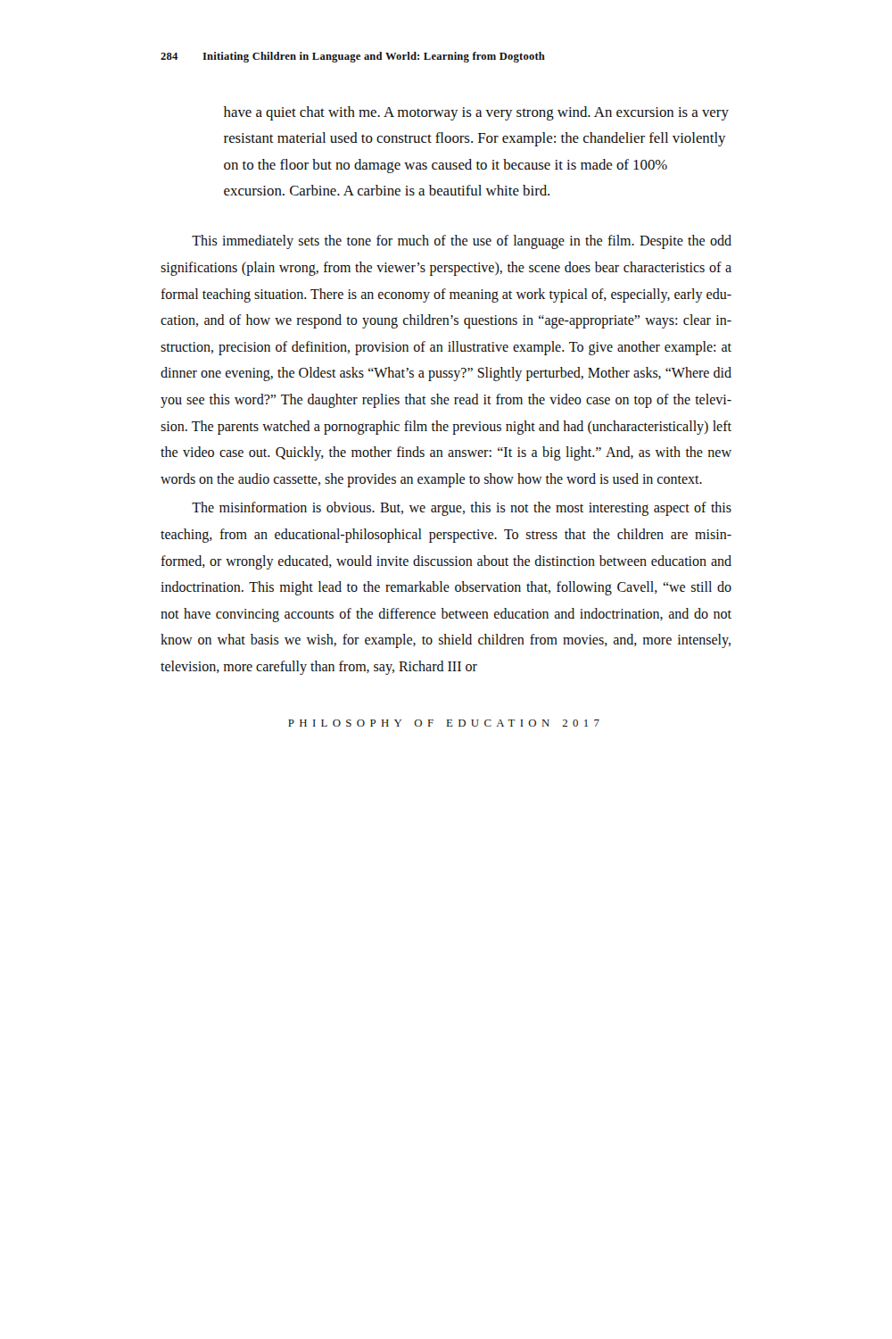284 Initiating Children in Language and World: Learning from Dogtooth
have a quiet chat with me. A motorway is a very strong wind. An excursion is a very resistant material used to construct floors. For example: the chandelier fell violently on to the floor but no damage was caused to it because it is made of 100% excursion. Carbine. A carbine is a beautiful white bird.
This immediately sets the tone for much of the use of language in the film. Despite the odd significations (plain wrong, from the viewer’s perspective), the scene does bear characteristics of a formal teaching situation. There is an economy of meaning at work typical of, especially, early education, and of how we respond to young children’s questions in “age-appropriate” ways: clear instruction, precision of definition, provision of an illustrative example. To give another example: at dinner one evening, the Oldest asks “What’s a pussy?” Slightly perturbed, Mother asks, “Where did you see this word?” The daughter replies that she read it from the video case on top of the television. The parents watched a pornographic film the previous night and had (uncharacteristically) left the video case out. Quickly, the mother finds an answer: “It is a big light.” And, as with the new words on the audio cassette, she provides an example to show how the word is used in context.
The misinformation is obvious. But, we argue, this is not the most interesting aspect of this teaching, from an educational-philosophical perspective. To stress that the children are misinformed, or wrongly educated, would invite discussion about the distinction between education and indoctrination. This might lead to the remarkable observation that, following Cavell, “we still do not have convincing accounts of the difference between education and indoctrination, and do not know on what basis we wish, for example, to shield children from movies, and, more intensely, television, more carefully than from, say, Richard III or
Philosophy of Education 2017